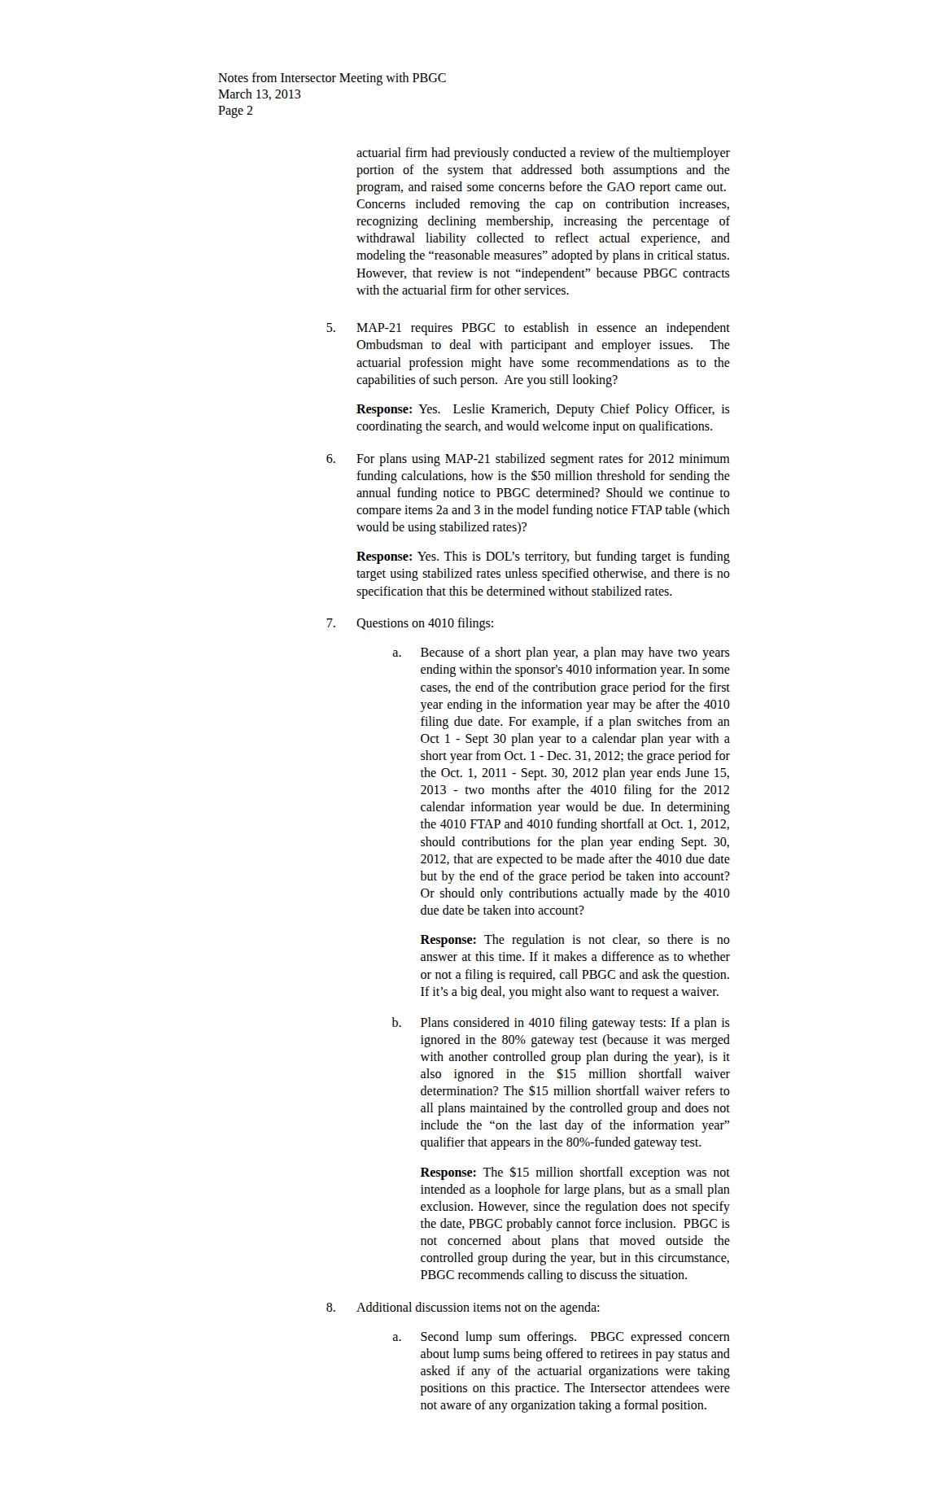Notes from Intersector Meeting with PBGC
March 13, 2013
Page 2
actuarial firm had previously conducted a review of the multiemployer portion of the system that addressed both assumptions and the program, and raised some concerns before the GAO report came out. Concerns included removing the cap on contribution increases, recognizing declining membership, increasing the percentage of withdrawal liability collected to reflect actual experience, and modeling the “reasonable measures” adopted by plans in critical status. However, that review is not “independent” because PBGC contracts with the actuarial firm for other services.
MAP-21 requires PBGC to establish in essence an independent Ombudsman to deal with participant and employer issues. The actuarial profession might have some recommendations as to the capabilities of such person. Are you still looking?
Response: Yes. Leslie Kramerich, Deputy Chief Policy Officer, is coordinating the search, and would welcome input on qualifications.
For plans using MAP-21 stabilized segment rates for 2012 minimum funding calculations, how is the $50 million threshold for sending the annual funding notice to PBGC determined? Should we continue to compare items 2a and 3 in the model funding notice FTAP table (which would be using stabilized rates)?
Response: Yes. This is DOL’s territory, but funding target is funding target using stabilized rates unless specified otherwise, and there is no specification that this be determined without stabilized rates.
Questions on 4010 filings:
Because of a short plan year, a plan may have two years ending within the sponsor's 4010 information year. In some cases, the end of the contribution grace period for the first year ending in the information year may be after the 4010 filing due date. For example, if a plan switches from an Oct 1 - Sept 30 plan year to a calendar plan year with a short year from Oct. 1 - Dec. 31, 2012; the grace period for the Oct. 1, 2011 - Sept. 30, 2012 plan year ends June 15, 2013 - two months after the 4010 filing for the 2012 calendar information year would be due. In determining the 4010 FTAP and 4010 funding shortfall at Oct. 1, 2012, should contributions for the plan year ending Sept. 30, 2012, that are expected to be made after the 4010 due date but by the end of the grace period be taken into account? Or should only contributions actually made by the 4010 due date be taken into account?
Response: The regulation is not clear, so there is no answer at this time. If it makes a difference as to whether or not a filing is required, call PBGC and ask the question. If it’s a big deal, you might also want to request a waiver.
Plans considered in 4010 filing gateway tests: If a plan is ignored in the 80% gateway test (because it was merged with another controlled group plan during the year), is it also ignored in the $15 million shortfall waiver determination? The $15 million shortfall waiver refers to all plans maintained by the controlled group and does not include the “on the last day of the information year” qualifier that appears in the 80%-funded gateway test.
Response: The $15 million shortfall exception was not intended as a loophole for large plans, but as a small plan exclusion. However, since the regulation does not specify the date, PBGC probably cannot force inclusion. PBGC is not concerned about plans that moved outside the controlled group during the year, but in this circumstance, PBGC recommends calling to discuss the situation.
Additional discussion items not on the agenda:
Second lump sum offerings. PBGC expressed concern about lump sums being offered to retirees in pay status and asked if any of the actuarial organizations were taking positions on this practice. The Intersector attendees were not aware of any organization taking a formal position.